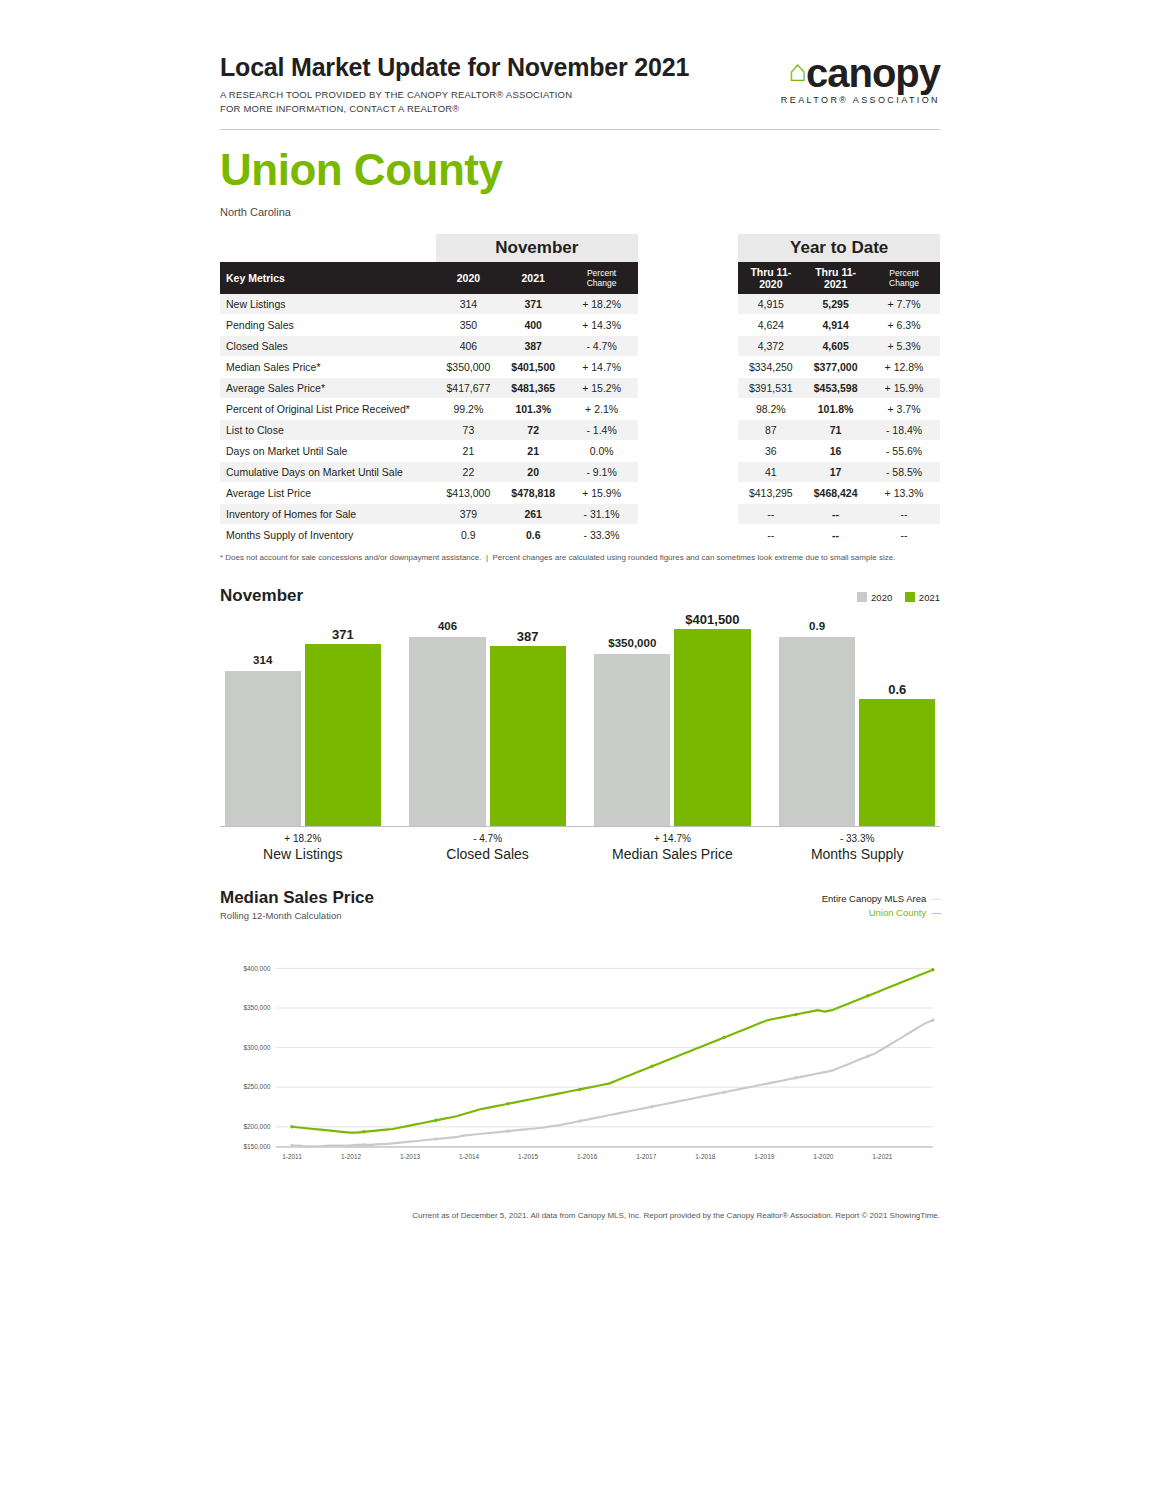Local Market Update for November 2021
A Research Tool Provided by the Canopy Realtor® Association
For more information, contact a Realtor®
⌂canopy
REALTOR® ASSOCIATION
Union County
North Carolina
| | November | | Year to Date |
| --- | --- | --- | --- |
| Key Metrics | 2020 | 2021 | Percent Change | | Thru 11-2020 | Thru 11-2021 | Percent Change |
| New Listings | 314 | 371 | + 18.2% | | 4,915 | 5,295 | + 7.7% |
| Pending Sales | 350 | 400 | + 14.3% | | 4,624 | 4,914 | + 6.3% |
| Closed Sales | 406 | 387 | - 4.7% | | 4,372 | 4,605 | + 5.3% |
| Median Sales Price* | $350,000 | $401,500 | + 14.7% | | $334,250 | $377,000 | + 12.8% |
| Average Sales Price* | $417,677 | $481,365 | + 15.2% | | $391,531 | $453,598 | + 15.9% |
| Percent of Original List Price Received* | 99.2% | 101.3% | + 2.1% | | 98.2% | 101.8% | + 3.7% |
| List to Close | 73 | 72 | - 1.4% | | 87 | 71 | - 18.4% |
| Days on Market Until Sale | 21 | 21 | 0.0% | | 36 | 16 | - 55.6% |
| Cumulative Days on Market Until Sale | 22 | 20 | - 9.1% | | 41 | 17 | - 58.5% |
| Average List Price | $413,000 | $478,818 | + 15.9% | | $413,295 | $468,424 | + 13.3% |
| Inventory of Homes for Sale | 379 | 261 | - 31.1% | | -- | -- | -- |
| Months Supply of Inventory | 0.9 | 0.6 | - 33.3% | | -- | -- | -- |
* Does not account for sale concessions and/or downpayment assistance. | Percent changes are calculated using rounded figures and can sometimes look extreme due to small sample size.
November
2020 2021
314
371
406
387
$350,000
$401,500
0.9
0.6
+ 18.2%
New Listings
- 4.7%
Closed Sales
+ 14.7%
Median Sales Price
- 33.3%
Months Supply
Median Sales Price
Rolling 12-Month Calculation
Entire Canopy MLS Area —
Union County —
$400,000 $350,000 $300,000 $250,000 $200,000 $150,000 1-2011 1-2012 1-2013 1-2014 1-2015 1-2016 1-2017 1-2018 1-2019 1-2020 1-2021
Current as of December 5, 2021. All data from Canopy MLS, Inc. Report provided by the Canopy Realtor® Association. Report © 2021 ShowingTime.